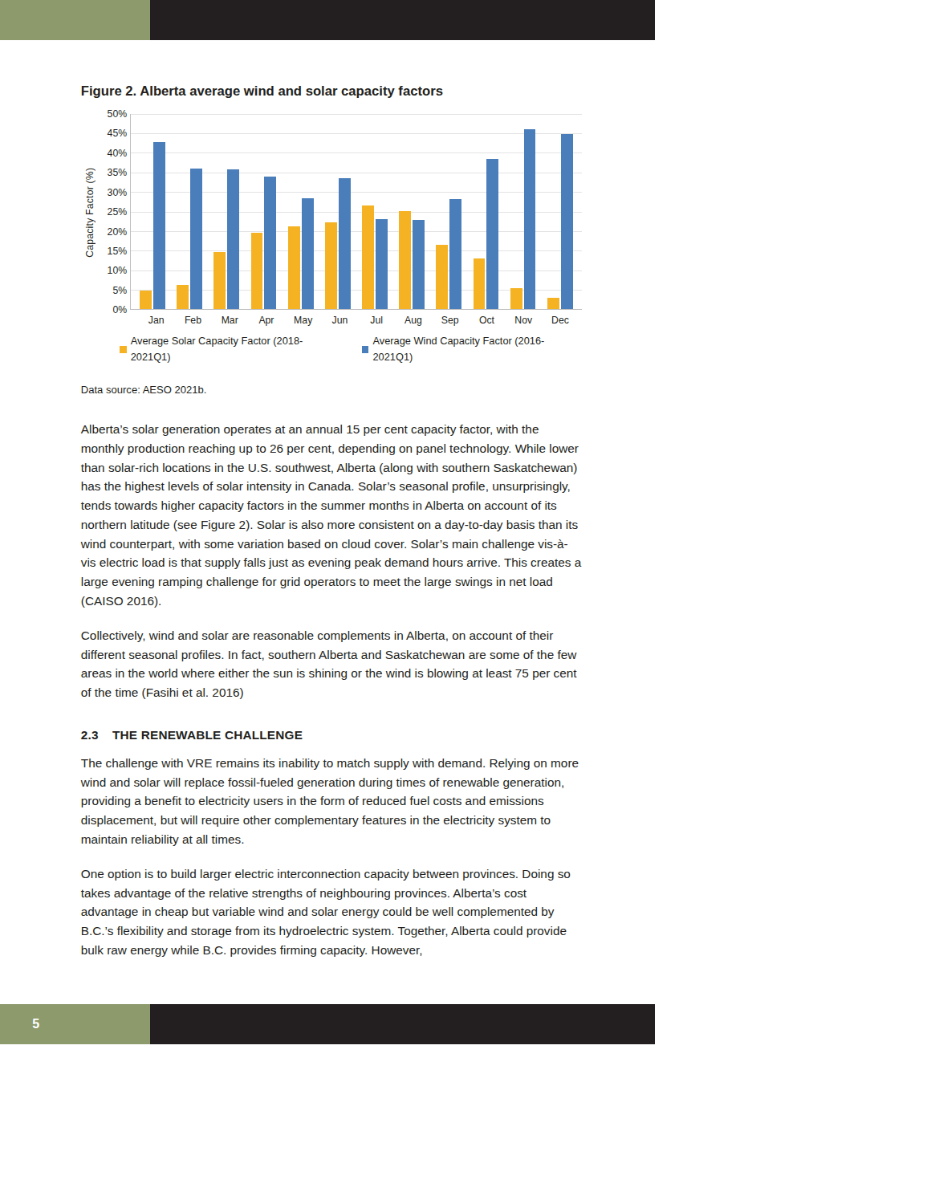Figure 2. Alberta average wind and solar capacity factors
Capacity Factor (%)
50% 45% 40% 35% 30% 25% 20% 15% 10% 5% 0%
Jan Feb Mar Apr May Jun Jul Aug Sep Oct Nov Dec
Average Solar Capacity Factor (2018-2021Q1)
Average Wind Capacity Factor (2016-2021Q1)
Data source: AESO 2021b.
Alberta’s solar generation operates at an annual 15 per cent capacity factor, with the monthly production reaching up to 26 per cent, depending on panel technology. While lower than solar-rich locations in the U.S. southwest, Alberta (along with southern Saskatchewan) has the highest levels of solar intensity in Canada. Solar’s seasonal profile, unsurprisingly, tends towards higher capacity factors in the summer months in Alberta on account of its northern latitude (see Figure 2). Solar is also more consistent on a day-to-day basis than its wind counterpart, with some variation based on cloud cover. Solar’s main challenge vis-à-vis electric load is that supply falls just as evening peak demand hours arrive. This creates a large evening ramping challenge for grid operators to meet the large swings in net load (CAISO 2016).
Collectively, wind and solar are reasonable complements in Alberta, on account of their different seasonal profiles. In fact, southern Alberta and Saskatchewan are some of the few areas in the world where either the sun is shining or the wind is blowing at least 75 per cent of the time (Fasihi et al. 2016)
2.3 THE RENEWABLE CHALLENGE
The challenge with VRE remains its inability to match supply with demand. Relying on more wind and solar will replace fossil-fueled generation during times of renewable generation, providing a benefit to electricity users in the form of reduced fuel costs and emissions displacement, but will require other complementary features in the electricity system to maintain reliability at all times.
One option is to build larger electric interconnection capacity between provinces. Doing so takes advantage of the relative strengths of neighbouring provinces. Alberta’s cost advantage in cheap but variable wind and solar energy could be well complemented by B.C.’s flexibility and storage from its hydroelectric system. Together, Alberta could provide bulk raw energy while B.C. provides firming capacity. However,
5